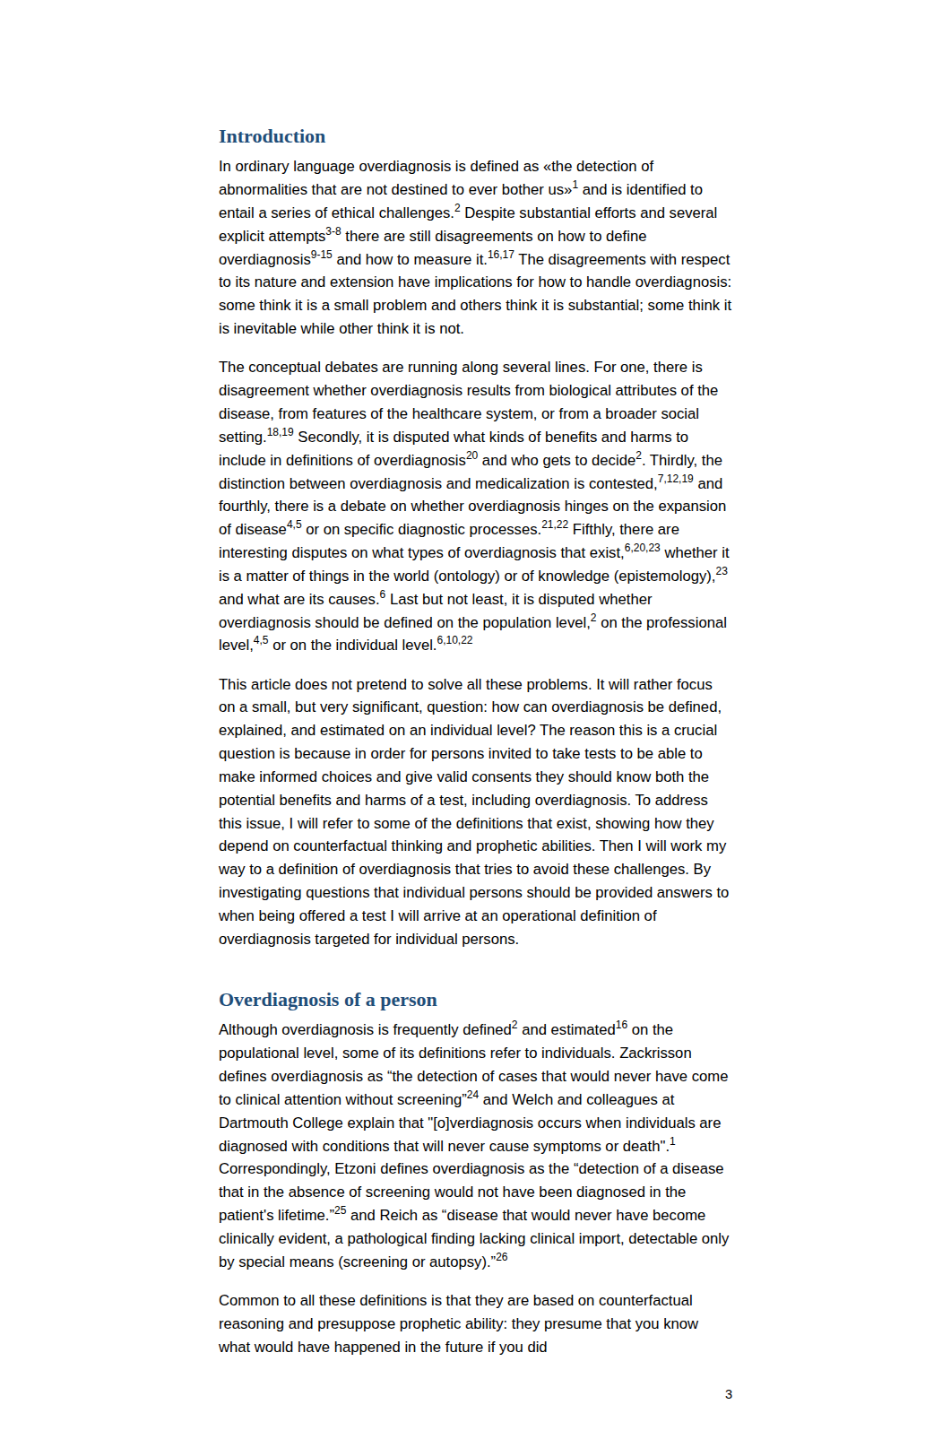Introduction
In ordinary language overdiagnosis is defined as «the detection of abnormalities that are not destined to ever bother us»1 and is identified to entail a series of ethical challenges.2 Despite substantial efforts and several explicit attempts3-8 there are still disagreements on how to define overdiagnosis9-15 and how to measure it.16,17 The disagreements with respect to its nature and extension have implications for how to handle overdiagnosis: some think it is a small problem and others think it is substantial; some think it is inevitable while other think it is not.
The conceptual debates are running along several lines. For one, there is disagreement whether overdiagnosis results from biological attributes of the disease, from features of the healthcare system, or from a broader social setting.18,19 Secondly, it is disputed what kinds of benefits and harms to include in definitions of overdiagnosis20 and who gets to decide2. Thirdly, the distinction between overdiagnosis and medicalization is contested,7,12,19 and fourthly, there is a debate on whether overdiagnosis hinges on the expansion of disease4,5 or on specific diagnostic processes.21,22 Fifthly, there are interesting disputes on what types of overdiagnosis that exist,6,20,23 whether it is a matter of things in the world (ontology) or of knowledge (epistemology),23 and what are its causes.6 Last but not least, it is disputed whether overdiagnosis should be defined on the population level,2 on the professional level,4,5 or on the individual level.6,10,22
This article does not pretend to solve all these problems. It will rather focus on a small, but very significant, question: how can overdiagnosis be defined, explained, and estimated on an individual level? The reason this is a crucial question is because in order for persons invited to take tests to be able to make informed choices and give valid consents they should know both the potential benefits and harms of a test, including overdiagnosis. To address this issue, I will refer to some of the definitions that exist, showing how they depend on counterfactual thinking and prophetic abilities. Then I will work my way to a definition of overdiagnosis that tries to avoid these challenges. By investigating questions that individual persons should be provided answers to when being offered a test I will arrive at an operational definition of overdiagnosis targeted for individual persons.
Overdiagnosis of a person
Although overdiagnosis is frequently defined2 and estimated16 on the populational level, some of its definitions refer to individuals. Zackrisson defines overdiagnosis as “the detection of cases that would never have come to clinical attention without screening”24 and Welch and colleagues at Dartmouth College explain that "[o]verdiagnosis occurs when individuals are diagnosed with conditions that will never cause symptoms or death".1 Correspondingly, Etzoni defines overdiagnosis as the “detection of a disease that in the absence of screening would not have been diagnosed in the patient's lifetime.”25 and Reich as “disease that would never have become clinically evident, a pathological finding lacking clinical import, detectable only by special means (screening or autopsy).”26
Common to all these definitions is that they are based on counterfactual reasoning and presuppose prophetic ability: they presume that you know what would have happened in the future if you did
3